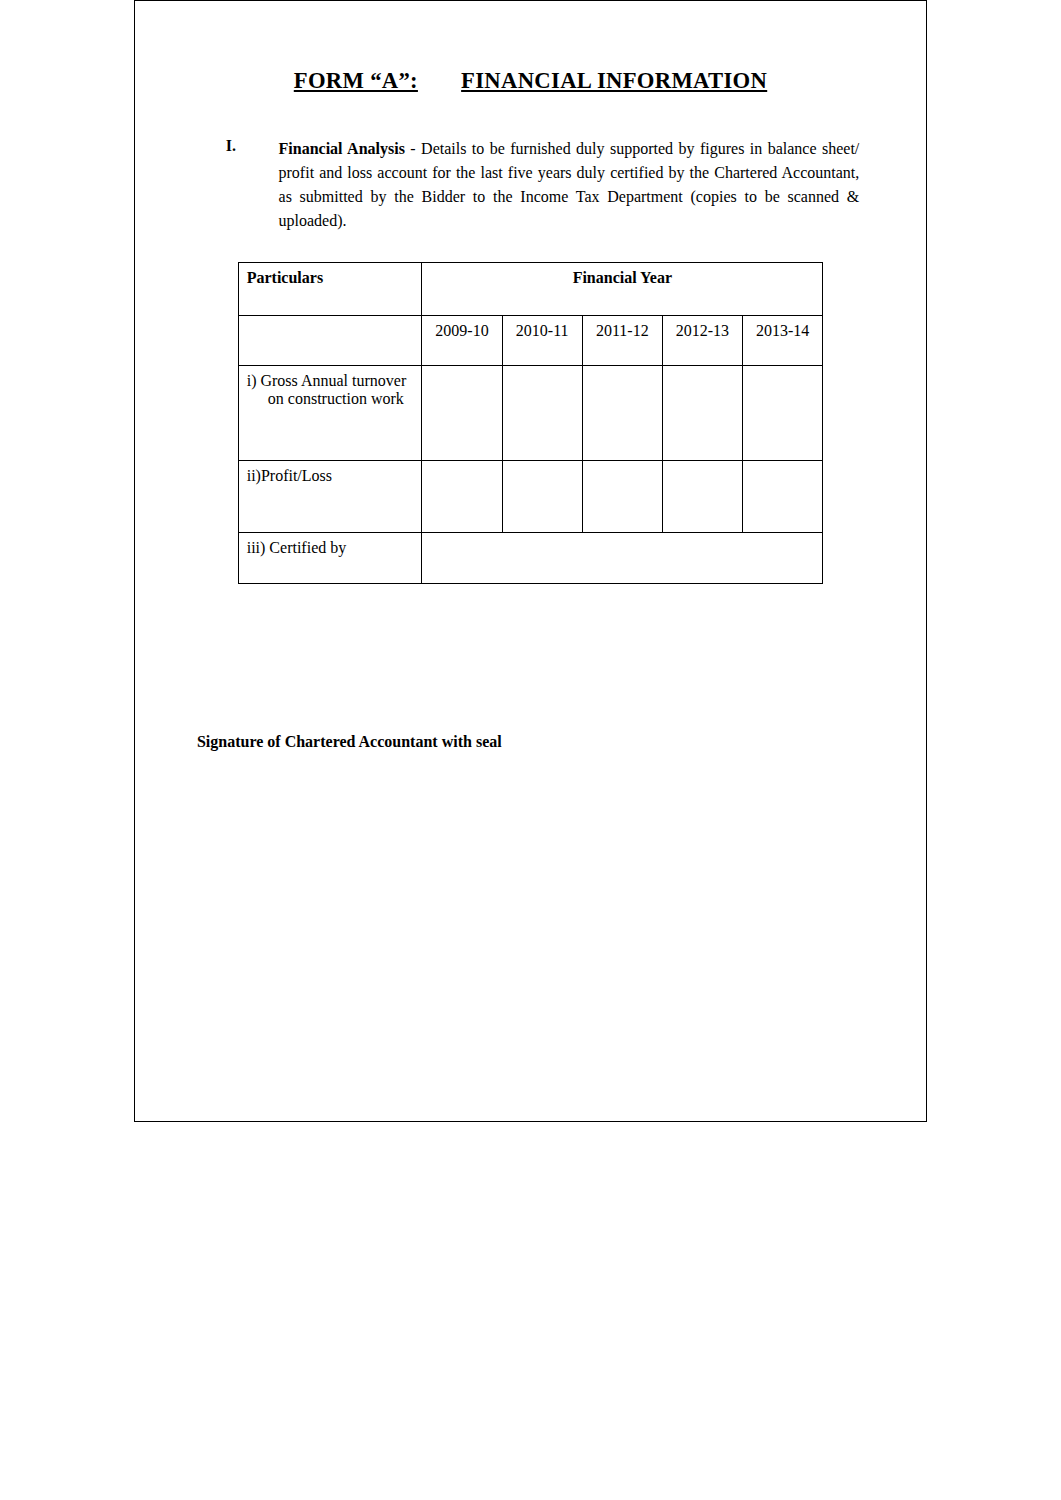FORM “A”: FINANCIAL INFORMATION
I.
Financial Analysis - Details to be furnished duly supported by figures in balance sheet/ profit and loss account for the last five years duly certified by the Chartered Accountant, as submitted by the Bidder to the Income Tax Department (copies to be scanned & uploaded).
| Particulars | Financial Year |
| --- | --- |
| | 2009-10 | 2010-11 | 2011-12 | 2012-13 | 2013-14 |
| i) Gross Annual turnover on construction work | | | | | |
| ii)Profit/Loss | | | | | |
| iii) Certified by | |
Signature of Chartered Accountant with seal